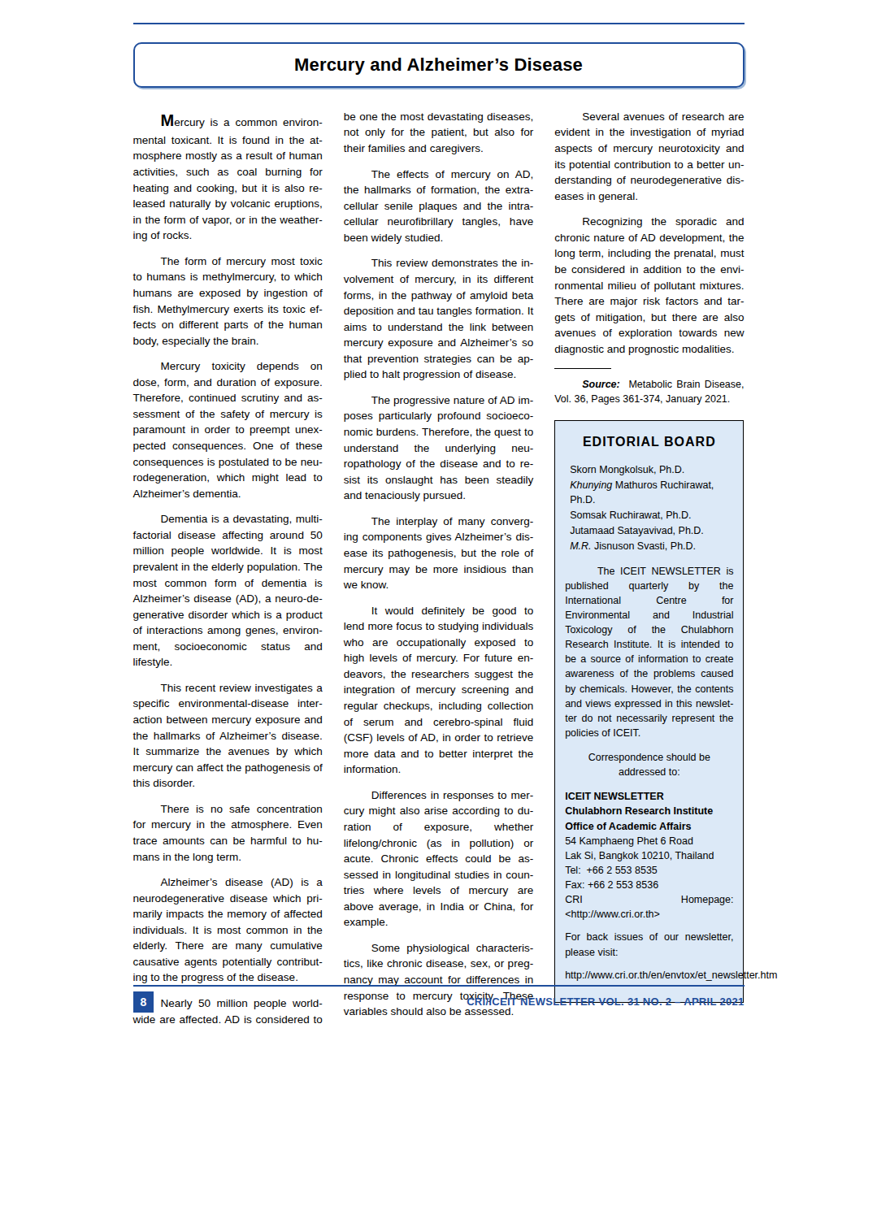Mercury and Alzheimer’s Disease
Mercury is a common environmental toxicant. It is found in the atmosphere mostly as a result of human activities, such as coal burning for heating and cooking, but it is also released naturally by volcanic eruptions, in the form of vapor, or in the weathering of rocks.
The form of mercury most toxic to humans is methylmercury, to which humans are exposed by ingestion of fish. Methylmercury exerts its toxic effects on different parts of the human body, especially the brain.
Mercury toxicity depends on dose, form, and duration of exposure. Therefore, continued scrutiny and assessment of the safety of mercury is paramount in order to preempt unexpected consequences. One of these consequences is postulated to be neurodegeneration, which might lead to Alzheimer’s dementia.
Dementia is a devastating, multifactorial disease affecting around 50 million people worldwide. It is most prevalent in the elderly population. The most common form of dementia is Alzheimer’s disease (AD), a neuro-degenerative disorder which is a product of interactions among genes, environment, socioeconomic status and lifestyle.
This recent review investigates a specific environmental-disease inter-action between mercury exposure and the hallmarks of Alzheimer’s disease. It summarize the avenues by which mercury can affect the pathogenesis of this disorder.
There is no safe concentration for mercury in the atmosphere. Even trace amounts can be harmful to humans in the long term.
Alzheimer’s disease (AD) is a neurodegenerative disease which primarily impacts the memory of affected individuals. It is most common in the elderly. There are many cumulative causative agents potentially contributing to the progress of the disease.
Nearly 50 million people worldwide are affected. AD is considered to be one the most devastating diseases, not only for the patient, but also for their families and caregivers.
The effects of mercury on AD, the hallmarks of formation, the extracellular senile plaques and the intracellular neurofibrillary tangles, have been widely studied.
This review demonstrates the involvement of mercury, in its different forms, in the pathway of amyloid beta deposition and tau tangles formation. It aims to understand the link between mercury exposure and Alzheimer’s so that prevention strategies can be applied to halt progression of disease.
The progressive nature of AD imposes particularly profound socioeconomic burdens. Therefore, the quest to understand the underlying neuropathology of the disease and to resist its onslaught has been steadily and tenaciously pursued.
The interplay of many converging components gives Alzheimer’s disease its pathogenesis, but the role of mercury may be more insidious than we know.
It would definitely be good to lend more focus to studying individuals who are occupationally exposed to high levels of mercury. For future endeavors, the researchers suggest the integration of mercury screening and regular checkups, including collection of serum and cerebro-spinal fluid (CSF) levels of AD, in order to retrieve more data and to better interpret the information.
Differences in responses to mercury might also arise according to duration of exposure, whether lifelong/chronic (as in pollution) or acute. Chronic effects could be assessed in longitudinal studies in countries where levels of mercury are above average, in India or China, for example.
Some physiological characteristics, like chronic disease, sex, or pregnancy may account for differences in response to mercury toxicity. These variables should also be assessed.
Several avenues of research are evident in the investigation of myriad aspects of mercury neurotoxicity and its potential contribution to a better understanding of neurodegenerative diseases in general.
Recognizing the sporadic and chronic nature of AD development, the long term, including the prenatal, must be considered in addition to the environmental milieu of pollutant mixtures. There are major risk factors and targets of mitigation, but there are also avenues of exploration towards new diagnostic and prognostic modalities.
Source: Metabolic Brain Disease, Vol. 36, Pages 361-374, January 2021.
EDITORIAL BOARD
Skorn Mongkolsuk, Ph.D.
Khunying Mathuros Ruchirawat, Ph.D.
Somsak Ruchirawat, Ph.D.
Jutamaad Satayavivad, Ph.D.
M.R. Jisnuson Svasti, Ph.D.
The ICEIT NEWSLETTER is published quarterly by the International Centre for Environmental and Industrial Toxicology of the Chulabhorn Research Institute. It is intended to be a source of information to create awareness of the problems caused by chemicals. However, the contents and views expressed in this newsletter do not necessarily represent the policies of ICEIT.
Correspondence should be
addressed to:
ICEIT NEWSLETTER
Chulabhorn Research Institute
Office of Academic Affairs
54 Kamphaeng Phet 6 Road
Lak Si, Bangkok 10210, Thailand
Tel: +66 2 553 8535
Fax: +66 2 553 8536
CRI Homepage: <http://www.cri.or.th>
For back issues of our newsletter, please visit:
http://www.cri.or.th/en/envtox/et_newsletter.htm
8 CRI/ICEIT Newsletter Vol. 31 No. 2 – April 2021